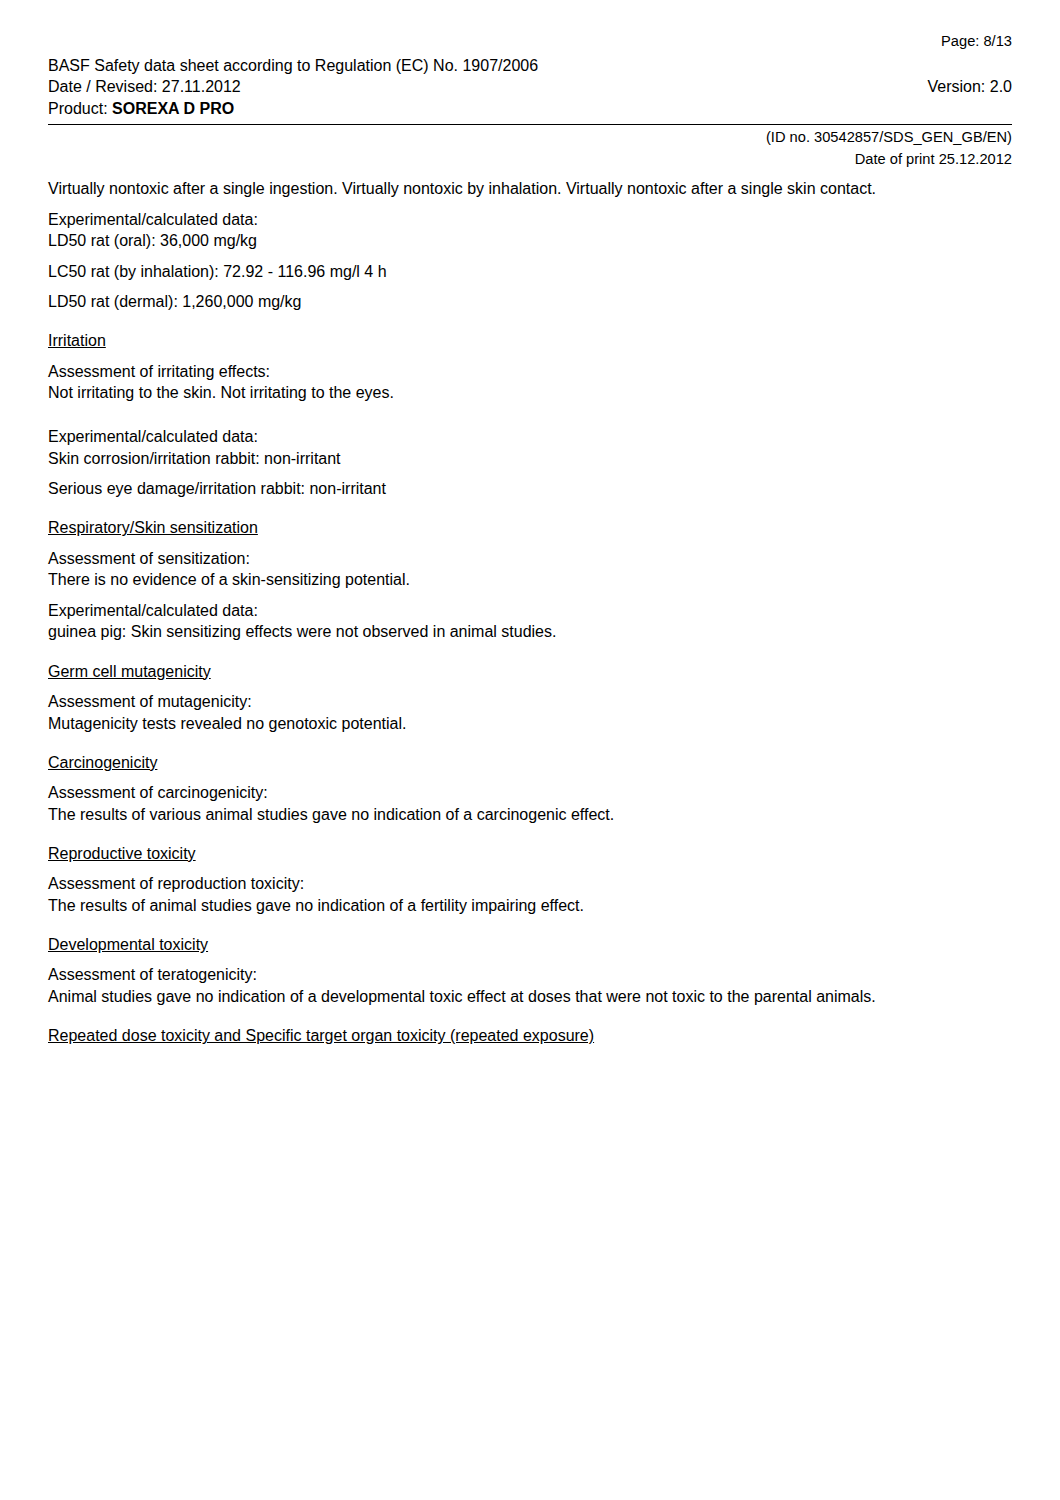Page: 8/13
BASF Safety data sheet according to Regulation (EC) No. 1907/2006
Date / Revised: 27.11.2012
Product: SOREXA D PRO
Version: 2.0
(ID no. 30542857/SDS_GEN_GB/EN)
Date of print 25.12.2012
Virtually nontoxic after a single ingestion. Virtually nontoxic by inhalation. Virtually nontoxic after a single skin contact.
Experimental/calculated data:
LD50 rat (oral): 36,000 mg/kg
LC50 rat (by inhalation): 72.92 - 116.96 mg/l 4 h
LD50 rat (dermal): 1,260,000 mg/kg
Irritation
Assessment of irritating effects:
Not irritating to the skin. Not irritating to the eyes.
Experimental/calculated data:
Skin corrosion/irritation rabbit: non-irritant
Serious eye damage/irritation rabbit: non-irritant
Respiratory/Skin sensitization
Assessment of sensitization:
There is no evidence of a skin-sensitizing potential.
Experimental/calculated data:
guinea pig: Skin sensitizing effects were not observed in animal studies.
Germ cell mutagenicity
Assessment of mutagenicity:
Mutagenicity tests revealed no genotoxic potential.
Carcinogenicity
Assessment of carcinogenicity:
The results of various animal studies gave no indication of a carcinogenic effect.
Reproductive toxicity
Assessment of reproduction toxicity:
The results of animal studies gave no indication of a fertility impairing effect.
Developmental toxicity
Assessment of teratogenicity:
Animal studies gave no indication of a developmental toxic effect at doses that were not toxic to the parental animals.
Repeated dose toxicity and Specific target organ toxicity (repeated exposure)